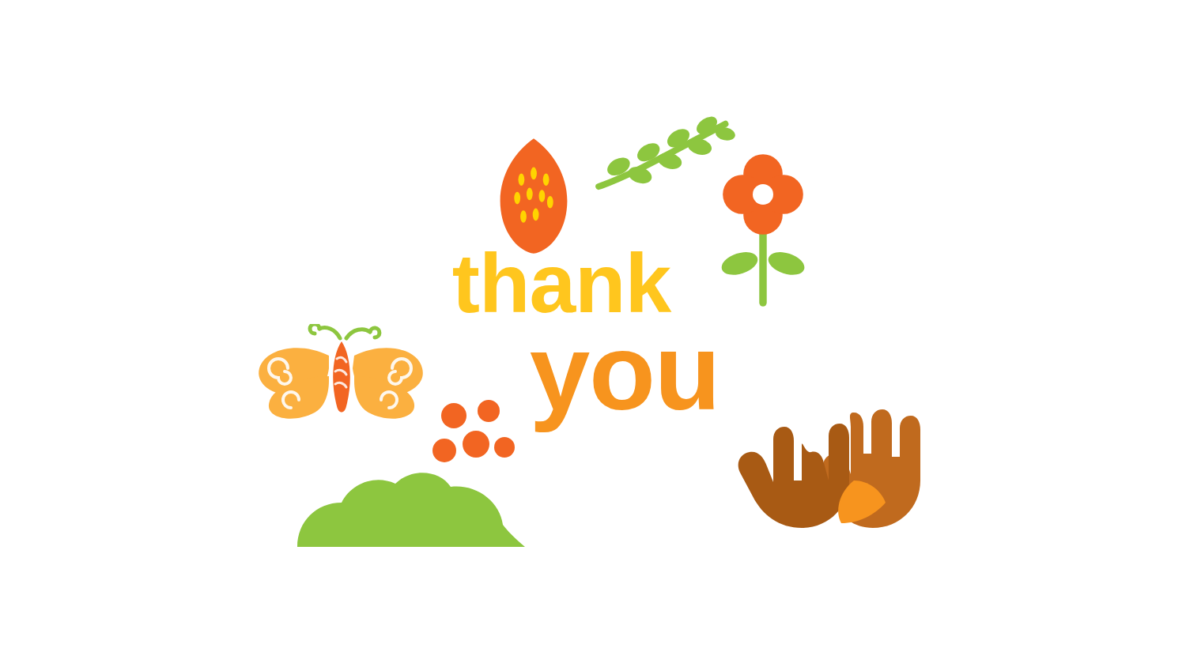thank you
thank you